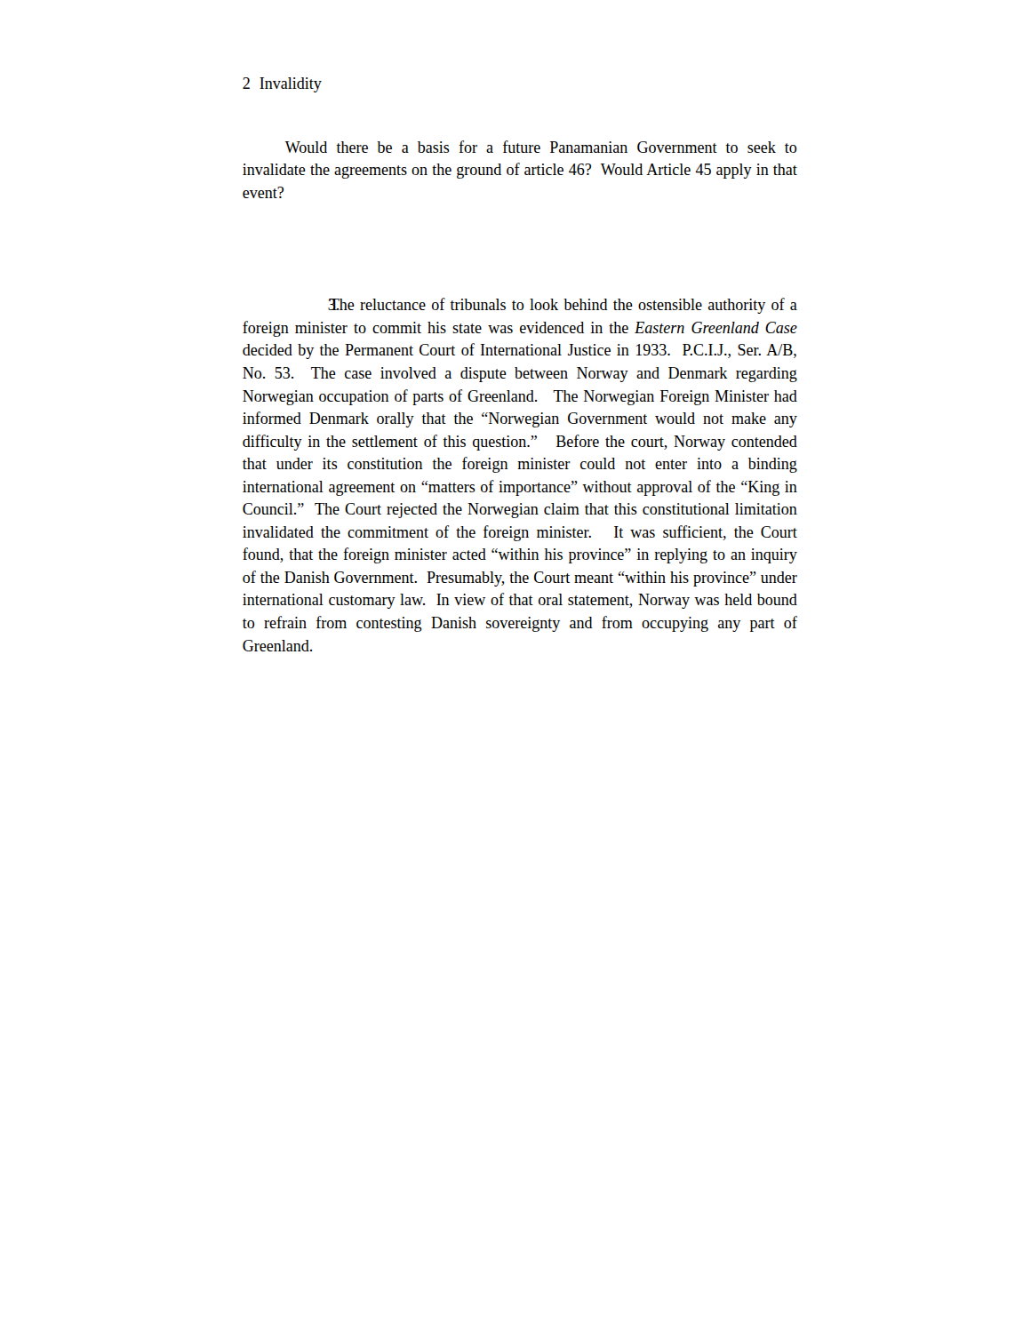2 Invalidity
Would there be a basis for a future Panamanian Government to seek to invalidate the agreements on the ground of article 46? Would Article 45 apply in that event?
3. The reluctance of tribunals to look behind the ostensible authority of a foreign minister to commit his state was evidenced in the Eastern Greenland Case decided by the Permanent Court of International Justice in 1933. P.C.I.J., Ser. A/B, No. 53. The case involved a dispute between Norway and Denmark regarding Norwegian occupation of parts of Greenland. The Norwegian Foreign Minister had informed Denmark orally that the “Norwegian Government would not make any difficulty in the settlement of this question.” Before the court, Norway contended that under its constitution the foreign minister could not enter into a binding international agreement on “matters of importance” without approval of the “King in Council.” The Court rejected the Norwegian claim that this constitutional limitation invalidated the commitment of the foreign minister. It was sufficient, the Court found, that the foreign minister acted “within his province” in replying to an inquiry of the Danish Government. Presumably, the Court meant “within his province” under international customary law. In view of that oral statement, Norway was held bound to refrain from contesting Danish sovereignty and from occupying any part of Greenland.